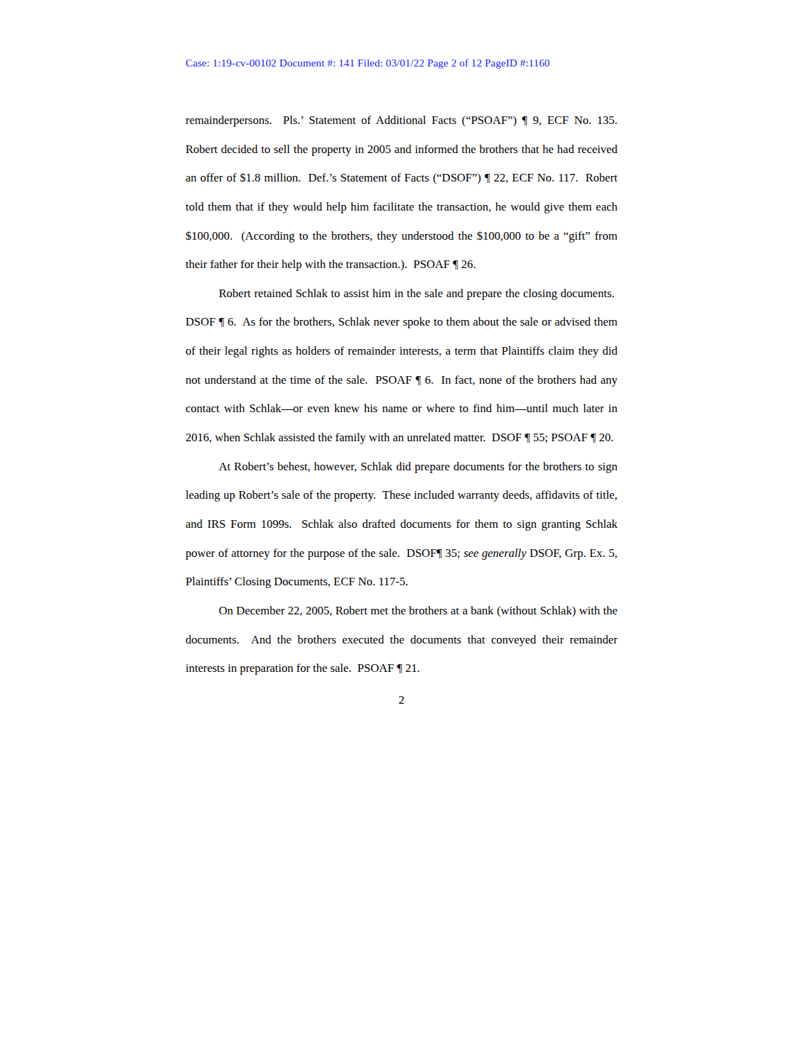Case: 1:19-cv-00102 Document #: 141 Filed: 03/01/22 Page 2 of 12 PageID #:1160
remainderpersons. Pls.’ Statement of Additional Facts (“PSOAF”) ¶ 9, ECF No. 135. Robert decided to sell the property in 2005 and informed the brothers that he had received an offer of $1.8 million. Def.’s Statement of Facts (“DSOF”) ¶ 22, ECF No. 117. Robert told them that if they would help him facilitate the transaction, he would give them each $100,000. (According to the brothers, they understood the $100,000 to be a “gift” from their father for their help with the transaction.). PSOAF ¶ 26.
Robert retained Schlak to assist him in the sale and prepare the closing documents. DSOF ¶ 6. As for the brothers, Schlak never spoke to them about the sale or advised them of their legal rights as holders of remainder interests, a term that Plaintiffs claim they did not understand at the time of the sale. PSOAF ¶ 6. In fact, none of the brothers had any contact with Schlak—or even knew his name or where to find him—until much later in 2016, when Schlak assisted the family with an unrelated matter. DSOF ¶ 55; PSOAF ¶ 20.
At Robert’s behest, however, Schlak did prepare documents for the brothers to sign leading up Robert’s sale of the property. These included warranty deeds, affidavits of title, and IRS Form 1099s. Schlak also drafted documents for them to sign granting Schlak power of attorney for the purpose of the sale. DSOF¶ 35; see generally DSOF, Grp. Ex. 5, Plaintiffs’ Closing Documents, ECF No. 117-5.
On December 22, 2005, Robert met the brothers at a bank (without Schlak) with the documents. And the brothers executed the documents that conveyed their remainder interests in preparation for the sale. PSOAF ¶ 21.
2